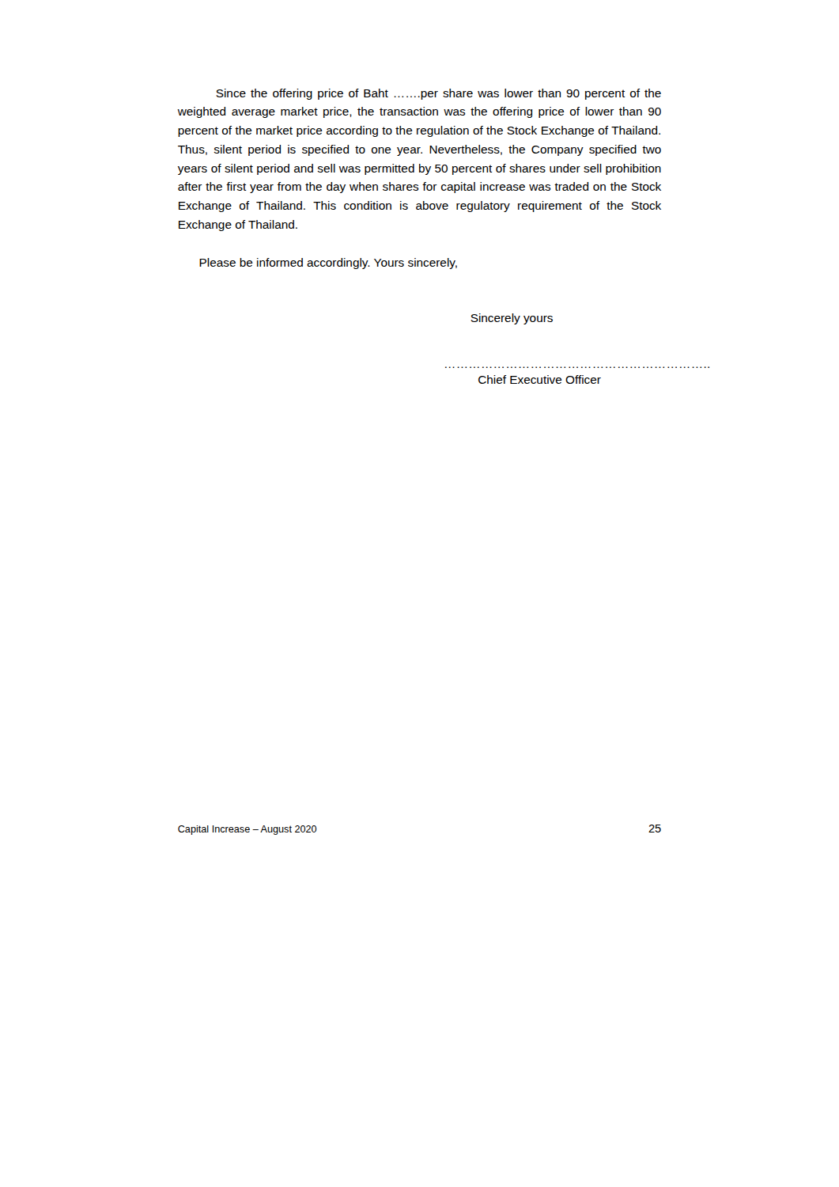Since the offering price of Baht …….per share was lower than 90 percent of the weighted average market price, the transaction was the offering price of lower than 90 percent of the market price according to the regulation of the Stock Exchange of Thailand. Thus, silent period is specified to one year. Nevertheless, the Company specified two years of silent period and sell was permitted by 50 percent of shares under sell prohibition after the first year from the day when shares for capital increase was traded on the Stock Exchange of Thailand. This condition is above regulatory requirement of the Stock Exchange of Thailand.
Please be informed accordingly. Yours sincerely,
Sincerely yours
………………………………………………………..
Chief Executive Officer
Capital Increase – August 2020
25